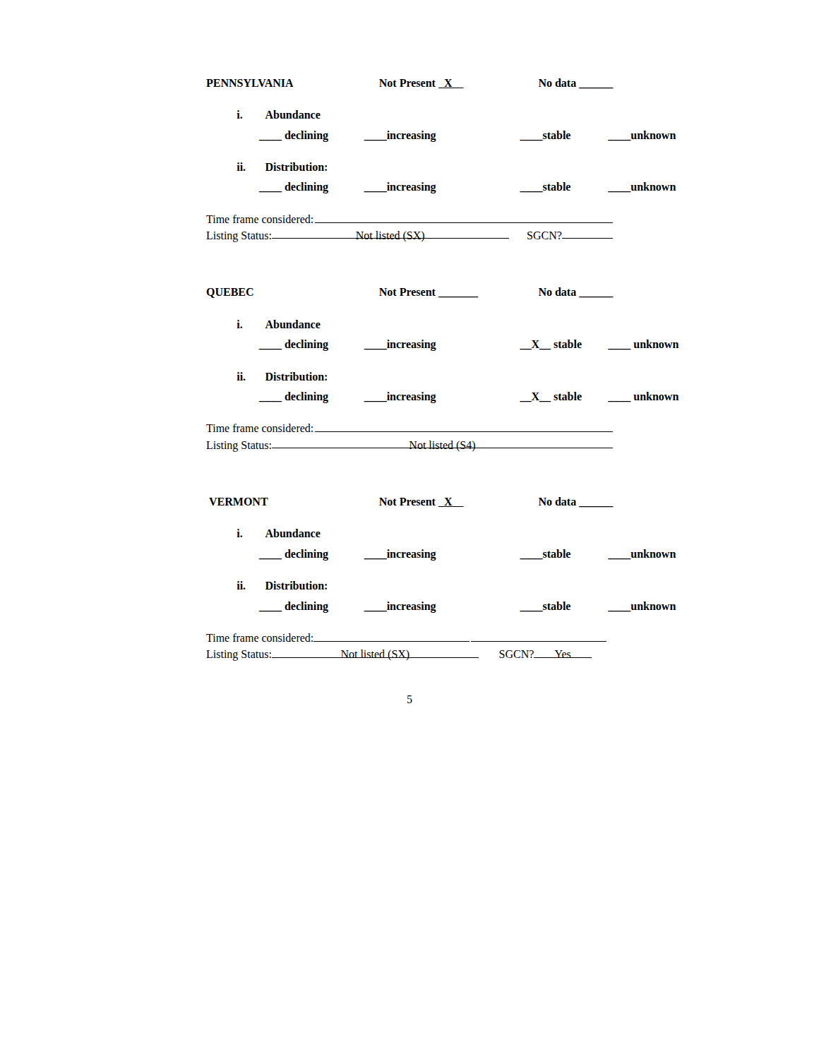PENNSYLVANIA Not Present X No data ______
i. Abundance
____ declining____increasing____stable____unknown
ii. Distribution:
____ declining____increasing____stable____unknown
Time frame considered:
Listing Status: Not listed (SX) SGCN?
QUEBEC Not Present _______ No data ______
i. Abundance
____ declining____increasing__X__ stable____ unknown
ii. Distribution:
____ declining____increasing__X__ stable____ unknown
Time frame considered:
Listing Status: Not listed (S4)
VERMONT Not Present X No data ______
i. Abundance
____ declining____increasing____stable____unknown
ii. Distribution:
____ declining____increasing____stable____unknown
Time frame considered:
Listing Status: Not listed (SX) SGCN? Yes
5